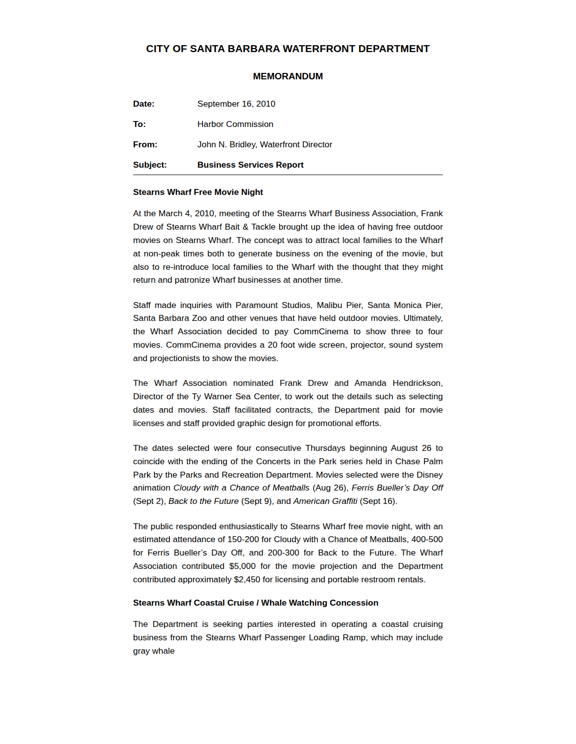CITY OF SANTA BARBARA WATERFRONT DEPARTMENT
MEMORANDUM
| Date: | September 16, 2010 |
| To: | Harbor Commission |
| From: | John N. Bridley, Waterfront Director |
| Subject: | Business Services Report |
Stearns Wharf Free Movie Night
At the March 4, 2010, meeting of the Stearns Wharf Business Association, Frank Drew of Stearns Wharf Bait & Tackle brought up the idea of having free outdoor movies on Stearns Wharf. The concept was to attract local families to the Wharf at non-peak times both to generate business on the evening of the movie, but also to re-introduce local families to the Wharf with the thought that they might return and patronize Wharf businesses at another time.
Staff made inquiries with Paramount Studios, Malibu Pier, Santa Monica Pier, Santa Barbara Zoo and other venues that have held outdoor movies. Ultimately, the Wharf Association decided to pay CommCinema to show three to four movies. CommCinema provides a 20 foot wide screen, projector, sound system and projectionists to show the movies.
The Wharf Association nominated Frank Drew and Amanda Hendrickson, Director of the Ty Warner Sea Center, to work out the details such as selecting dates and movies. Staff facilitated contracts, the Department paid for movie licenses and staff provided graphic design for promotional efforts.
The dates selected were four consecutive Thursdays beginning August 26 to coincide with the ending of the Concerts in the Park series held in Chase Palm Park by the Parks and Recreation Department. Movies selected were the Disney animation Cloudy with a Chance of Meatballs (Aug 26), Ferris Bueller’s Day Off (Sept 2), Back to the Future (Sept 9), and American Graffiti (Sept 16).
The public responded enthusiastically to Stearns Wharf free movie night, with an estimated attendance of 150-200 for Cloudy with a Chance of Meatballs, 400-500 for Ferris Bueller’s Day Off, and 200-300 for Back to the Future. The Wharf Association contributed $5,000 for the movie projection and the Department contributed approximately $2,450 for licensing and portable restroom rentals.
Stearns Wharf Coastal Cruise / Whale Watching Concession
The Department is seeking parties interested in operating a coastal cruising business from the Stearns Wharf Passenger Loading Ramp, which may include gray whale